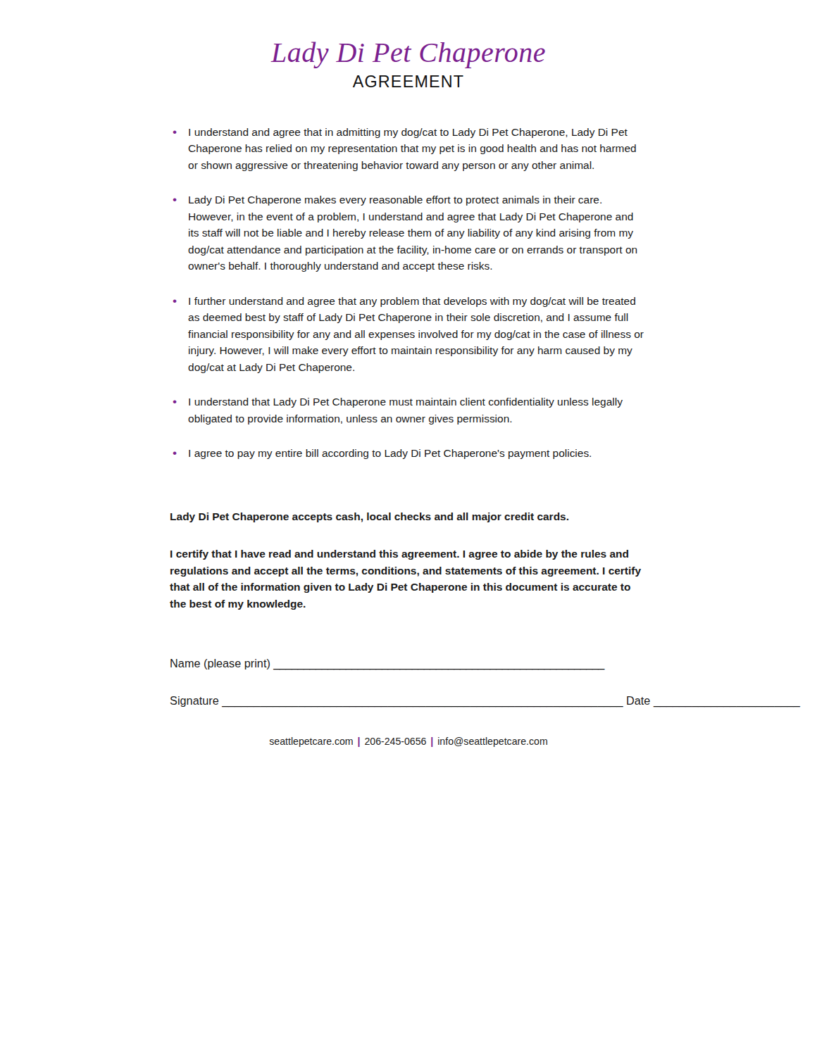Lady Di Pet Chaperone
AGREEMENT
I understand and agree that in admitting my dog/cat to Lady Di Pet Chaperone, Lady Di Pet Chaperone has relied on my representation that my pet is in good health and has not harmed or shown aggressive or threatening behavior toward any person or any other animal.
Lady Di Pet Chaperone makes every reasonable effort to protect animals in their care. However, in the event of a problem, I understand and agree that Lady Di Pet Chaperone and its staff will not be liable and I hereby release them of any liability of any kind arising from my dog/cat attendance and participation at the facility, in-home care or on errands or transport on owner's behalf. I thoroughly understand and accept these risks.
I further understand and agree that any problem that develops with my dog/cat will be treated as deemed best by staff of Lady Di Pet Chaperone in their sole discretion, and I assume full financial responsibility for any and all expenses involved for my dog/cat in the case of illness or injury. However, I will make every effort to maintain responsibility for any harm caused by my dog/cat at Lady Di Pet Chaperone.
I understand that Lady Di Pet Chaperone must maintain client confidentiality unless legally obligated to provide information, unless an owner gives permission.
I agree to pay my entire bill according to Lady Di Pet Chaperone's payment policies.
Lady Di Pet Chaperone accepts cash, local checks and all major credit cards.
I certify that I have read and understand this agreement. I agree to abide by the rules and regulations and accept all the terms, conditions, and statements of this agreement. I certify that all of the information given to Lady Di Pet Chaperone in this document is accurate to the best of my knowledge.
Name (please print) _______________________________________________________
Signature _______________________________________________________________ Date _______________________
seattlepetcare.com | 206-245-0656 | info@seattlepetcare.com